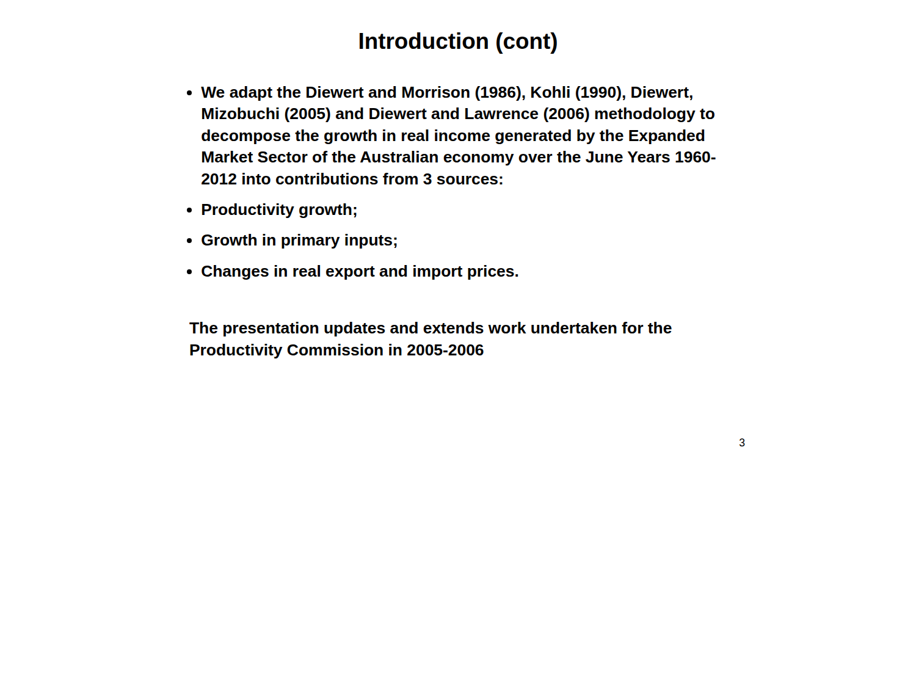Introduction (cont)
We adapt the Diewert and Morrison (1986), Kohli (1990), Diewert, Mizobuchi (2005) and Diewert and Lawrence (2006) methodology to decompose the growth in real income generated by the Expanded Market Sector of the Australian economy over the June Years 1960-2012 into contributions from 3 sources:
Productivity growth;
Growth in primary inputs;
Changes in real export and import prices.
The presentation updates and extends work undertaken for the Productivity Commission in 2005-2006
3